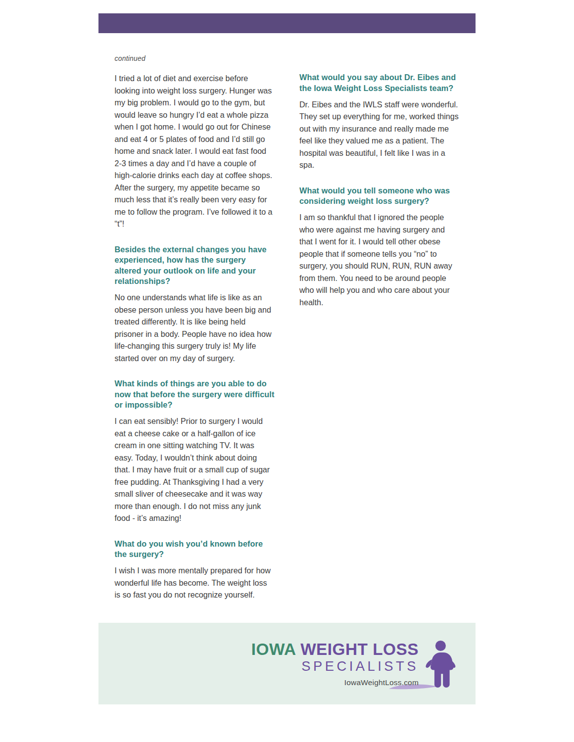continued
I tried a lot of diet and exercise before looking into weight loss surgery. Hunger was my big problem. I would go to the gym, but would leave so hungry I’d eat a whole pizza when I got home. I would go out for Chinese and eat 4 or 5 plates of food and I’d still go home and snack later. I would eat fast food 2-3 times a day and I’d have a couple of high-calorie drinks each day at coffee shops. After the surgery, my appetite became so much less that it’s really been very easy for me to follow the program. I’ve followed it to a “t”!
Besides the external changes you have experienced, how has the surgery altered your outlook on life and your relationships?
No one understands what life is like as an obese person unless you have been big and treated differently. It is like being held prisoner in a body. People have no idea how life-changing this surgery truly is! My life started over on my day of surgery.
What kinds of things are you able to do now that before the surgery were difficult or impossible?
I can eat sensibly! Prior to surgery I would eat a cheese cake or a half-gallon of ice cream in one sitting watching TV. It was easy. Today, I wouldn’t think about doing that. I may have fruit or a small cup of sugar free pudding. At Thanksgiving I had a very small sliver of cheesecake and it was way more than enough. I do not miss any junk food - it’s amazing!
What do you wish you’d known before the surgery?
I wish I was more mentally prepared for how wonderful life has become. The weight loss is so fast you do not recognize yourself.
What would you say about Dr. Eibes and the Iowa Weight Loss Specialists team?
Dr. Eibes and the IWLS staff were wonderful. They set up everything for me, worked things out with my insurance and really made me feel like they valued me as a patient. The hospital was beautiful, I felt like I was in a spa.
What would you tell someone who was considering weight loss surgery?
I am so thankful that I ignored the people who were against me having surgery and that I went for it. I would tell other obese people that if someone tells you “no” to surgery, you should RUN, RUN, RUN away from them. You need to be around people who will help you and who care about your health.
IOWA WEIGHT LOSS
SPECIALISTS
IowaWeightLoss.com